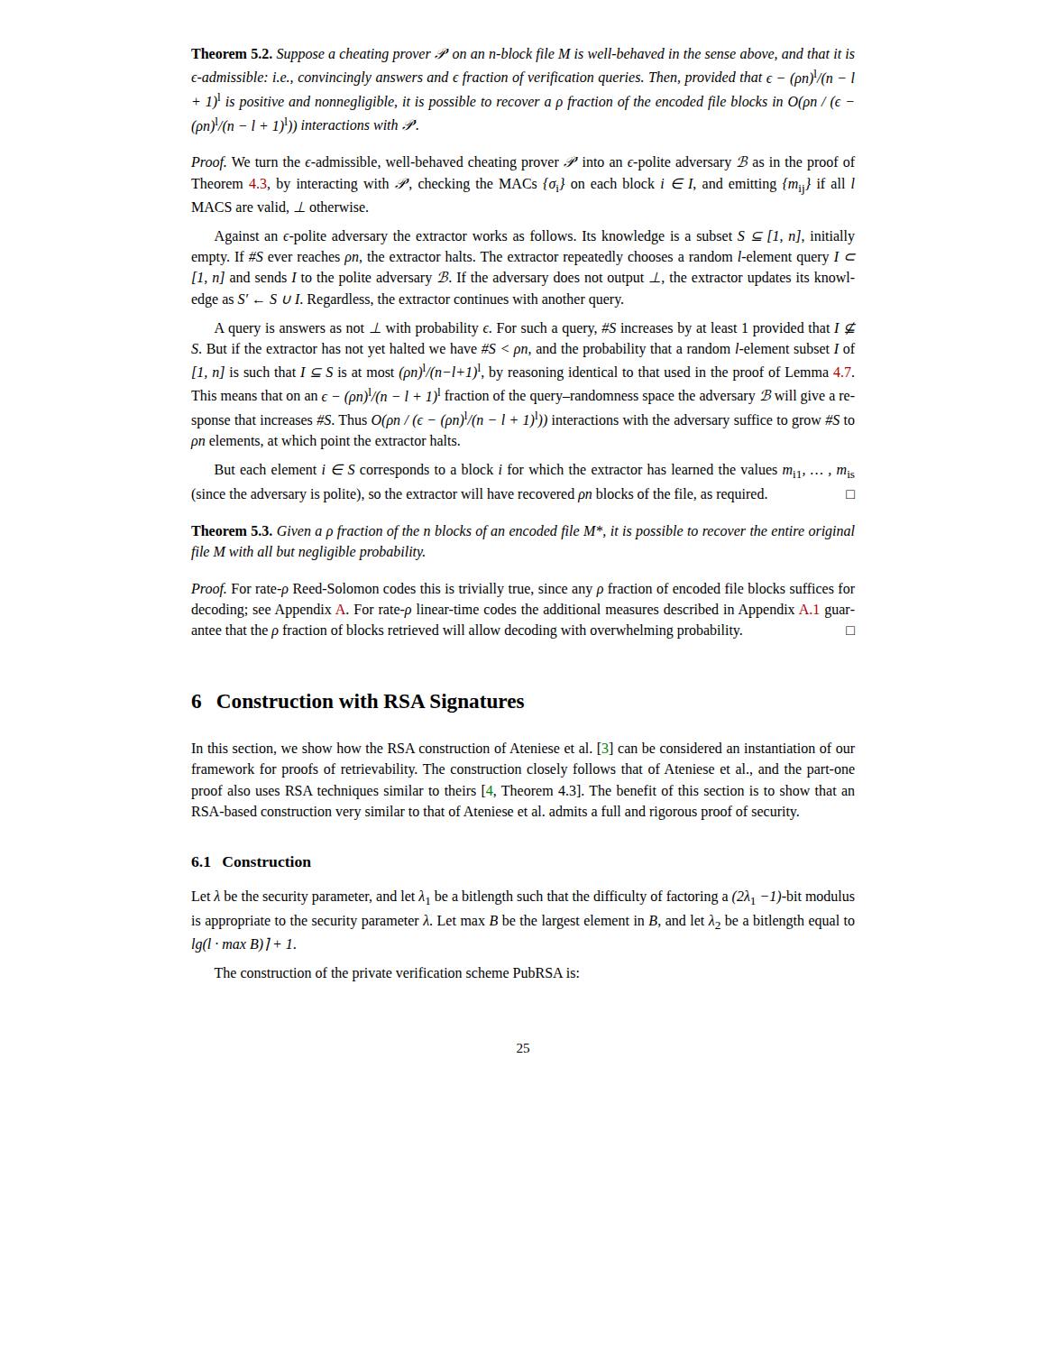Theorem 5.2. Suppose a cheating prover 𝒫′ on an n-block file M is well-behaved in the sense above, and that it is ϵ-admissible: i.e., convincingly answers and ϵ fraction of verification queries. Then, provided that ϵ − (ρn)l/(n − l + 1)l is positive and nonnegligible, it is possible to recover a ρ fraction of the encoded file blocks in O(ρn / (ϵ − (ρn)l/(n − l + 1)l)) interactions with 𝒫′.
Proof. We turn the ϵ-admissible, well-behaved cheating prover 𝒫′ into an ϵ-polite adversary ℬ as in the proof of Theorem 4.3, by interacting with 𝒫′, checking the MACs {σi} on each block i ∈ I, and emitting {mij} if all l MACS are valid, ⊥ otherwise.
Against an ϵ-polite adversary the extractor works as follows. Its knowledge is a subset S ⊆ [1, n], initially empty. If #S ever reaches ρn, the extractor halts. The extractor repeatedly chooses a random l-element query I ⊂ [1, n] and sends I to the polite adversary ℬ. If the adversary does not output ⊥, the extractor updates its knowledge as S′ ← S ∪ I. Regardless, the extractor continues with another query.
A query is answers as not ⊥ with probability ϵ. For such a query, #S increases by at least 1 provided that I ⊈ S. But if the extractor has not yet halted we have #S < ρn, and the probability that a random l-element subset I of [1, n] is such that I ⊆ S is at most (ρn)l/(n−l+1)l, by reasoning identical to that used in the proof of Lemma 4.7. This means that on an ϵ − (ρn)l/(n − l + 1)l fraction of the query–randomness space the adversary ℬ will give a response that increases #S. Thus O(ρn / (ϵ − (ρn)l/(n − l + 1)l)) interactions with the adversary suffice to grow #S to ρn elements, at which point the extractor halts.
But each element i ∈ S corresponds to a block i for which the extractor has learned the values mi1, … , mis (since the adversary is polite), so the extractor will have recovered ρn blocks of the file, as required. □
Theorem 5.3. Given a ρ fraction of the n blocks of an encoded file M*, it is possible to recover the entire original file M with all but negligible probability.
Proof. For rate-ρ Reed-Solomon codes this is trivially true, since any ρ fraction of encoded file blocks suffices for decoding; see Appendix A. For rate-ρ linear-time codes the additional measures described in Appendix A.1 guarantee that the ρ fraction of blocks retrieved will allow decoding with overwhelming probability. □
6 Construction with RSA Signatures
In this section, we show how the RSA construction of Ateniese et al. [3] can be considered an instantiation of our framework for proofs of retrievability. The construction closely follows that of Ateniese et al., and the part-one proof also uses RSA techniques similar to theirs [4, Theorem 4.3]. The benefit of this section is to show that an RSA-based construction very similar to that of Ateniese et al. admits a full and rigorous proof of security.
6.1 Construction
Let λ be the security parameter, and let λ1 be a bitlength such that the difficulty of factoring a (2λ1 −1)-bit modulus is appropriate to the security parameter λ. Let max B be the largest element in B, and let λ2 be a bitlength equal to lg(l · max B)⌉ + 1.
The construction of the private verification scheme PubRSA is:
25